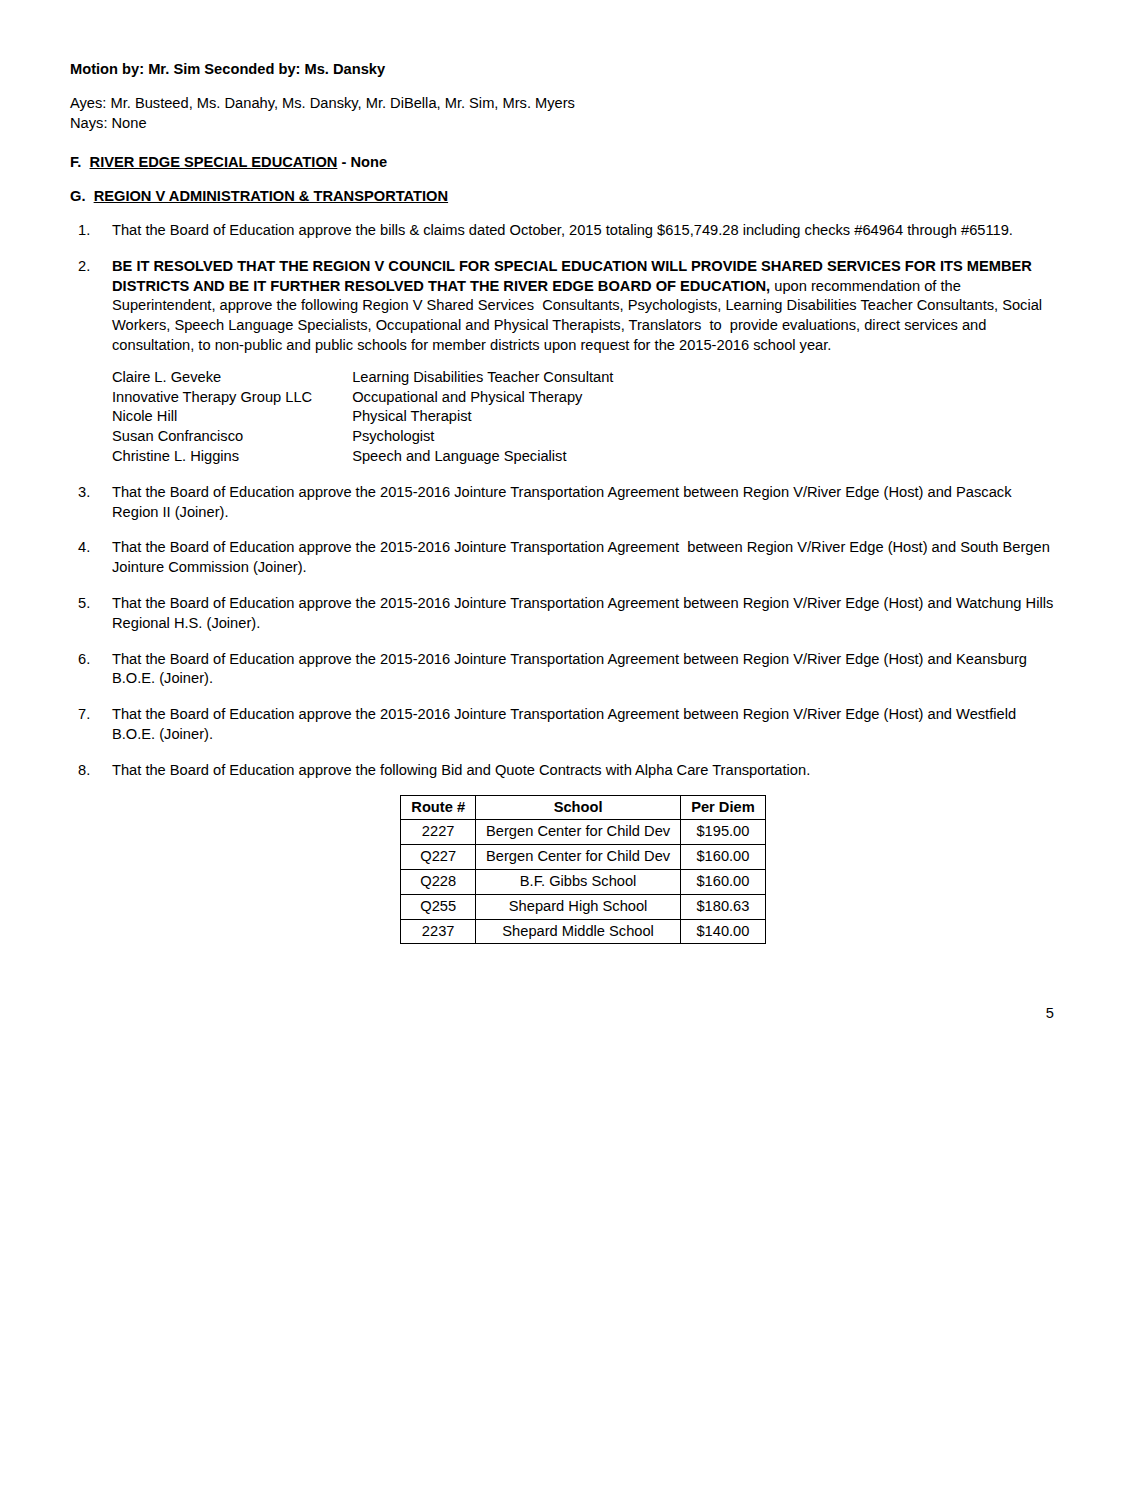Motion by: Mr. Sim Seconded by: Ms. Dansky
Ayes: Mr. Busteed, Ms. Danahy, Ms. Dansky, Mr. DiBella, Mr. Sim, Mrs. Myers Nays: None
F. RIVER EDGE SPECIAL EDUCATION - None
G. REGION V ADMINISTRATION & TRANSPORTATION
1. That the Board of Education approve the bills & claims dated October, 2015 totaling $615,749.28 including checks #64964 through #65119.
2. BE IT RESOLVED THAT THE REGION V COUNCIL FOR SPECIAL EDUCATION WILL PROVIDE SHARED SERVICES FOR ITS MEMBER DISTRICTS AND BE IT FURTHER RESOLVED THAT THE RIVER EDGE BOARD OF EDUCATION, upon recommendation of the Superintendent, approve the following Region V Shared Services Consultants, Psychologists, Learning Disabilities Teacher Consultants, Social Workers, Speech Language Specialists, Occupational and Physical Therapists, Translators to provide evaluations, direct services and consultation, to non-public and public schools for member districts upon request for the 2015-2016 school year.
| Claire L. Geveke | Learning Disabilities Teacher Consultant |
| Innovative Therapy Group LLC | Occupational and Physical Therapy |
| Nicole Hill | Physical Therapist |
| Susan Confrancisco | Psychologist |
| Christine L. Higgins | Speech and Language Specialist |
3. That the Board of Education approve the 2015-2016 Jointure Transportation Agreement between Region V/River Edge (Host) and Pascack Region II (Joiner).
4. That the Board of Education approve the 2015-2016 Jointure Transportation Agreement between Region V/River Edge (Host) and South Bergen Jointure Commission (Joiner).
5. That the Board of Education approve the 2015-2016 Jointure Transportation Agreement between Region V/River Edge (Host) and Watchung Hills Regional H.S. (Joiner).
6. That the Board of Education approve the 2015-2016 Jointure Transportation Agreement between Region V/River Edge (Host) and Keansburg B.O.E. (Joiner).
7. That the Board of Education approve the 2015-2016 Jointure Transportation Agreement between Region V/River Edge (Host) and Westfield B.O.E. (Joiner).
8. That the Board of Education approve the following Bid and Quote Contracts with Alpha Care Transportation.
| Route # | School | Per Diem |
| --- | --- | --- |
| 2227 | Bergen Center for Child Dev | $195.00 |
| Q227 | Bergen Center for Child Dev | $160.00 |
| Q228 | B.F. Gibbs School | $160.00 |
| Q255 | Shepard High School | $180.63 |
| 2237 | Shepard Middle School | $140.00 |
5